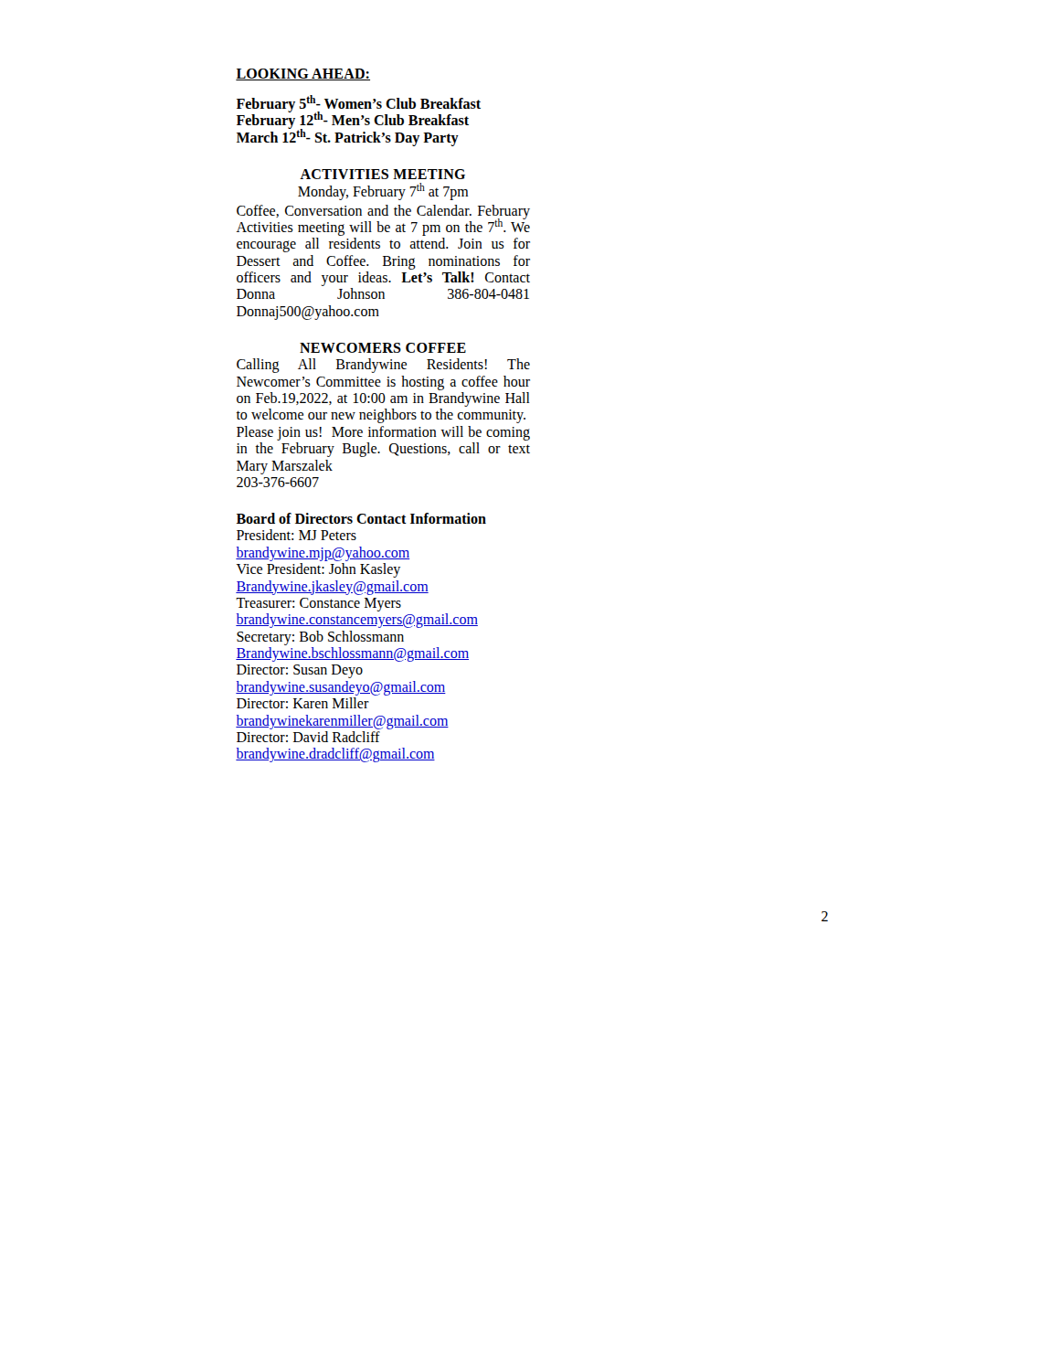LOOKING AHEAD:
February 5th- Women’s Club Breakfast
February 12th- Men’s Club Breakfast
March 12th- St. Patrick’s Day Party
ACTIVITIES MEETING
Monday, February 7th at 7pm
Coffee, Conversation and the Calendar. February Activities meeting will be at 7 pm on the 7th. We encourage all residents to attend. Join us for Dessert and Coffee. Bring nominations for officers and your ideas. Let’s Talk! Contact Donna Johnson 386-804-0481 Donnaj500@yahoo.com
NEWCOMERS COFFEE
Calling All Brandywine Residents! The Newcomer’s Committee is hosting a coffee hour on Feb.19,2022, at 10:00 am in Brandywine Hall to welcome our new neighbors to the community. Please join us! More information will be coming in the February Bugle. Questions, call or text Mary Marszalek
203-376-6607
Board of Directors Contact Information
President: MJ Peters
brandywine.mjp@yahoo.com
Vice President: John Kasley
Brandywine.jkasley@gmail.com
Treasurer: Constance Myers
brandywine.constancemyers@gmail.com
Secretary: Bob Schlossmann
Brandywine.bschlossmann@gmail.com
Director: Susan Deyo
brandywine.susandeyo@gmail.com
Director: Karen Miller
brandywinekarenmiller@gmail.com
Director: David Radcliff
brandywine.dradcliff@gmail.com
2